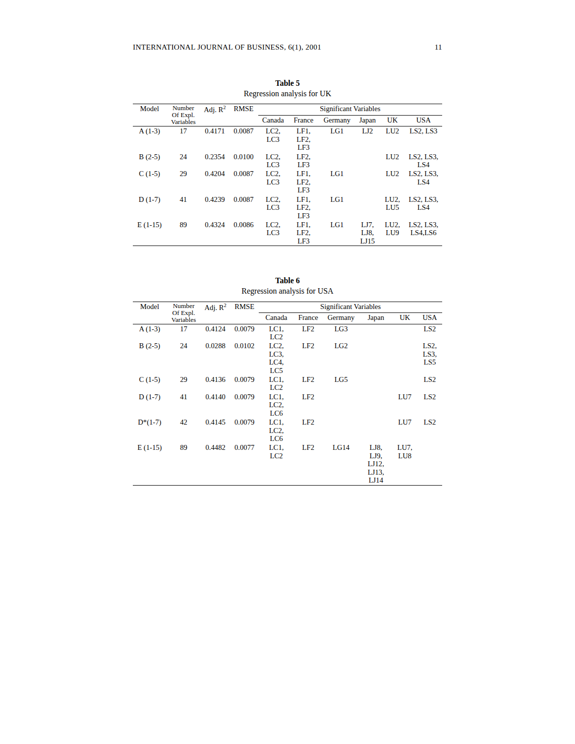INTERNATIONAL JOURNAL OF BUSINESS, 6(1), 2001 11
Table 5 Regression analysis for UK
| Model | Number Of Expl. Variables | Adj. R 2 | RMSE | Significant Variables |
| --- | --- | --- | --- | --- |
| Canada | France | Germany | Japan | UK | USA |
| A (1-3) | 17 | 0.4171 | 0.0087 | LC2, LC3 | LF1, LF2, LF3 | LG1 | LJ2 | LU2 | LS2, LS3 |
| B (2-5) | 24 | 0.2354 | 0.0100 | LC2, LC3 | LF2, LF3 | | | LU2 | LS2, LS3, LS4 |
| C (1-5) | 29 | 0.4204 | 0.0087 | LC2, LC3 | LF1, LF2, LF3 | LG1 | | LU2 | LS2, LS3, LS4 |
| D (1-7) | 41 | 0.4239 | 0.0087 | LC2, LC3 | LF1, LF2, LF3 | LG1 | | LU2, LU5 | LS2, LS3, LS4 |
| E (1-15) | 89 | 0.4324 | 0.0086 | LC2, LC3 | LF1, LF2, LF3 | LG1 | LJ7, LJ8, LJ15 | LU2, LU9 | LS2, LS3, LS4,LS6 |
Table 6 Regression analysis for USA
| Model | Number Of Expl. Variables | Adj. R 2 | RMSE | Significant Variables |
| --- | --- | --- | --- | --- |
| Canada | France | Germany | Japan | UK | USA |
| A (1-3) | 17 | 0.4124 | 0.0079 | LC1, LC2 | LF2 | LG3 | | | LS2 |
| B (2-5) | 24 | 0.0288 | 0.0102 | LC2, LC3, LC4, LC5 | LF2 | LG2 | | | LS2, LS3, LS5 |
| C (1-5) | 29 | 0.4136 | 0.0079 | LC1, LC2 | LF2 | LG5 | | | LS2 |
| D (1-7) | 41 | 0.4140 | 0.0079 | LC1, LC2, LC6 | LF2 | | | LU7 | LS2 |
| D*(1-7) | 42 | 0.4145 | 0.0079 | LC1, LC2, LC6 | LF2 | | | LU7 | LS2 |
| E (1-15) | 89 | 0.4482 | 0.0077 | LC1, LC2 | LF2 | LG14 | LJ8, LJ9, LJ12, LJ13, LJ14 | LU7, LU8 | |